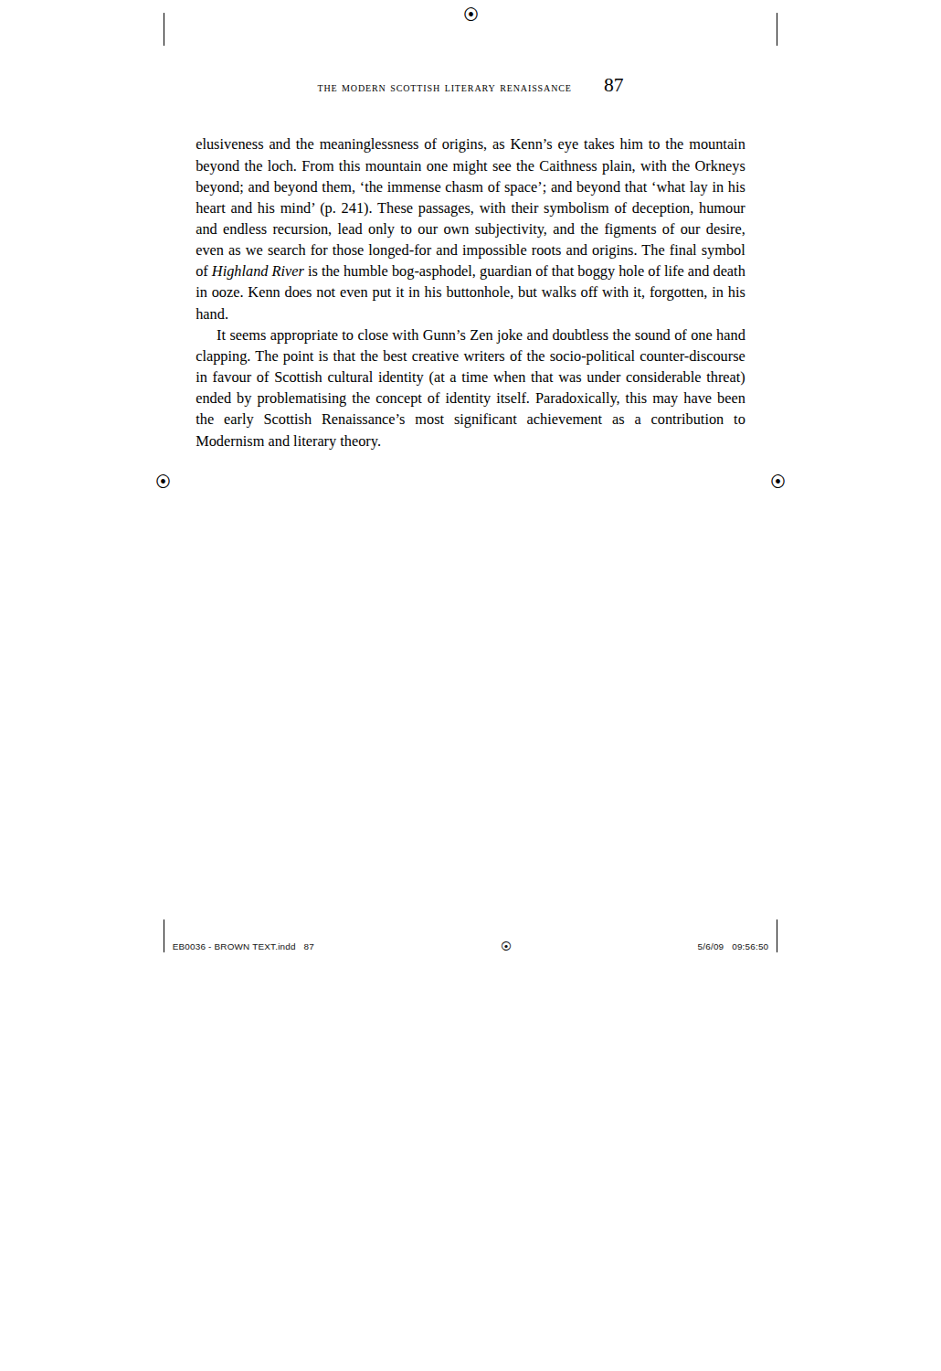⦿ ⦿ ⦿
the modern scottish literary renaissance 87
elusiveness and the meaninglessness of origins, as Kenn’s eye takes him to the mountain beyond the loch. From this mountain one might see the Caithness plain, with the Orkneys beyond; and beyond them, ‘the immense chasm of space’; and beyond that ‘what lay in his heart and his mind’ (p. 241). These passages, with their symbolism of deception, humour and endless recursion, lead only to our own subjectivity, and the figments of our desire, even as we search for those longed-for and impossible roots and origins. The final symbol of Highland River is the humble bog-asphodel, guardian of that boggy hole of life and death in ooze. Kenn does not even put it in his buttonhole, but walks off with it, forgotten, in his hand.
It seems appropriate to close with Gunn’s Zen joke and doubtless the sound of one hand clapping. The point is that the best creative writers of the socio-political counter-discourse in favour of Scottish cultural identity (at a time when that was under considerable threat) ended by problematising the concept of identity itself. Paradoxically, this may have been the early Scottish Renaissance’s most significant achievement as a contribution to Modernism and literary theory.
EB0036 - BROWN TEXT.indd 87 ⦿ 5/6/09 09:56:50